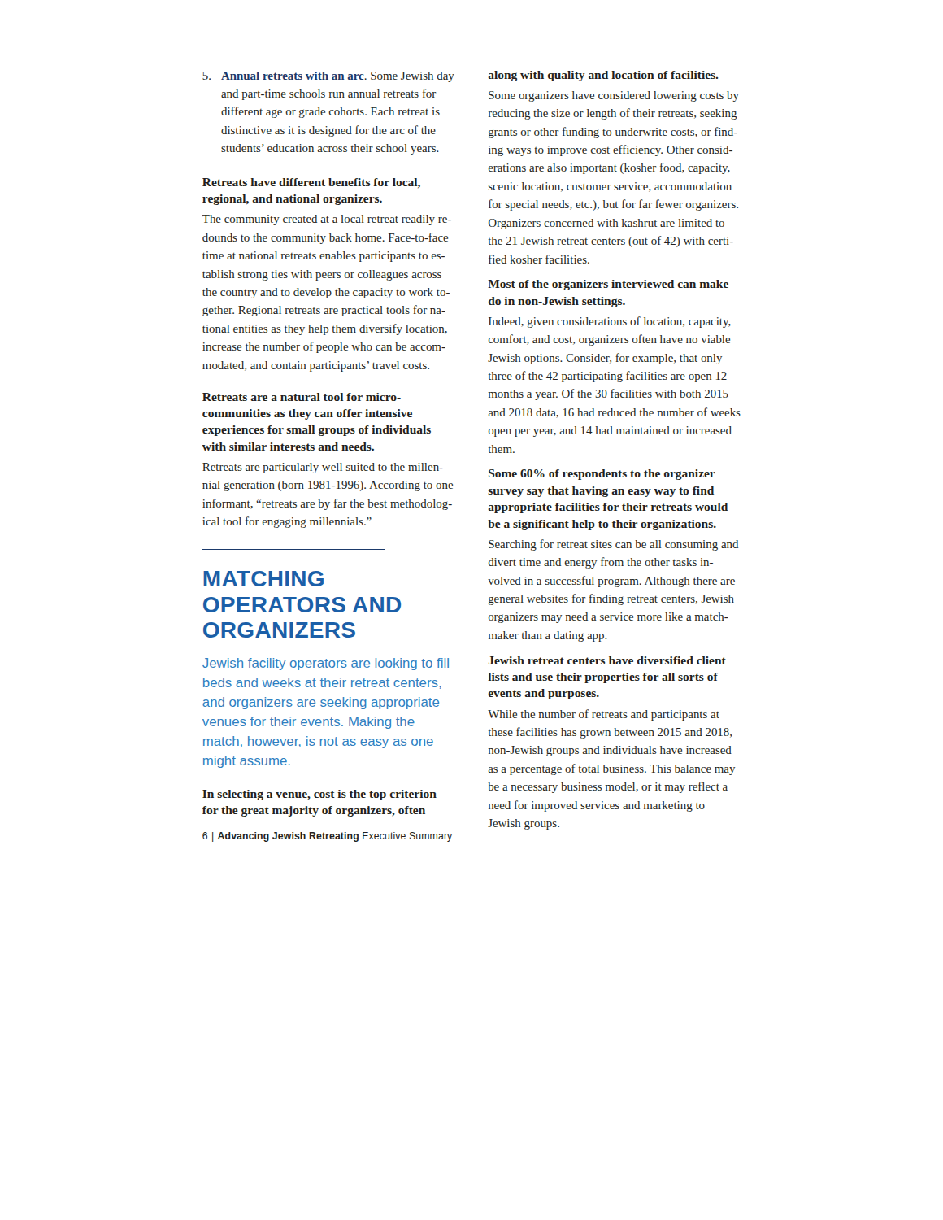Annual retreats with an arc. Some Jewish day and part-time schools run annual retreats for different age or grade cohorts. Each retreat is distinctive as it is designed for the arc of the students’ education across their school years.
Retreats have different benefits for local, regional, and national organizers.
The community created at a local retreat readily redounds to the community back home. Face-to-face time at national retreats enables participants to establish strong ties with peers or colleagues across the country and to develop the capacity to work together. Regional retreats are practical tools for national entities as they help them diversify location, increase the number of people who can be accommodated, and contain participants’ travel costs.
Retreats are a natural tool for micro-communities as they can offer intensive experiences for small groups of individuals with similar interests and needs.
Retreats are particularly well suited to the millennial generation (born 1981-1996). According to one informant, “retreats are by far the best methodological tool for engaging millennials.”
Matching Operators and Organizers
Jewish facility operators are looking to fill beds and weeks at their retreat centers, and organizers are seeking appropriate venues for their events. Making the match, however, is not as easy as one might assume.
In selecting a venue, cost is the top criterion for the great majority of organizers, often along with quality and location of facilities.
Some organizers have considered lowering costs by reducing the size or length of their retreats, seeking grants or other funding to underwrite costs, or finding ways to improve cost efficiency. Other considerations are also important (kosher food, capacity, scenic location, customer service, accommodation for special needs, etc.), but for far fewer organizers. Organizers concerned with kashrut are limited to the 21 Jewish retreat centers (out of 42) with certified kosher facilities.
Most of the organizers interviewed can make do in non-Jewish settings.
Indeed, given considerations of location, capacity, comfort, and cost, organizers often have no viable Jewish options. Consider, for example, that only three of the 42 participating facilities are open 12 months a year. Of the 30 facilities with both 2015 and 2018 data, 16 had reduced the number of weeks open per year, and 14 had maintained or increased them.
Some 60% of respondents to the organizer survey say that having an easy way to find appropriate facilities for their retreats would be a significant help to their organizations.
Searching for retreat sites can be all consuming and divert time and energy from the other tasks involved in a successful program. Although there are general websites for finding retreat centers, Jewish organizers may need a service more like a matchmaker than a dating app.
Jewish retreat centers have diversified client lists and use their properties for all sorts of events and purposes.
While the number of retreats and participants at these facilities has grown between 2015 and 2018, non-Jewish groups and individuals have increased as a percentage of total business. This balance may be a necessary business model, or it may reflect a need for improved services and marketing to Jewish groups.
6|Advancing Jewish Retreating Executive Summary